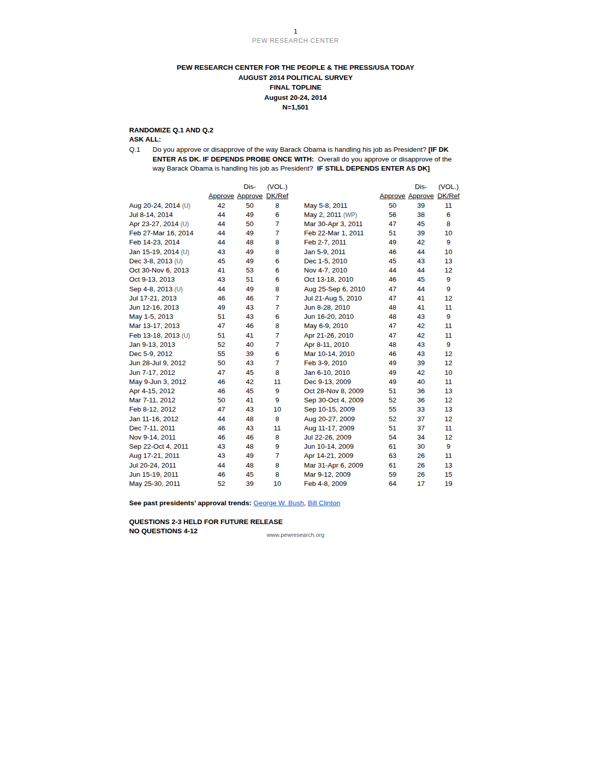1
PEW RESEARCH CENTER
PEW RESEARCH CENTER FOR THE PEOPLE & THE PRESS/USA TODAY
AUGUST 2014 POLITICAL SURVEY
FINAL TOPLINE
August 20-24, 2014
N=1,501
RANDOMIZE Q.1 AND Q.2
ASK ALL:
Q.1
Do you approve or disapprove of the way Barack Obama is handling his job as President? [IF DK ENTER AS DK. IF DEPENDS PROBE ONCE WITH: Overall do you approve or disapprove of the way Barack Obama is handling his job as President? IF STILL DEPENDS ENTER AS DK]
| | | Dis- | (VOL.) | | | | Dis- | (VOL.) |
| | Approve | Approve | DK/Ref | | | Approve | Approve | DK/Ref |
| Aug 20-24, 2014 (U) | 42 | 50 | 8 | | May 5-8, 2011 | 50 | 39 | 11 |
| Jul 8-14, 2014 | 44 | 49 | 6 | | May 2, 2011 (WP) | 56 | 38 | 6 |
| Apr 23-27, 2014 (U) | 44 | 50 | 7 | | Mar 30-Apr 3, 2011 | 47 | 45 | 8 |
| Feb 27-Mar 16, 2014 | 44 | 49 | 7 | | Feb 22-Mar 1, 2011 | 51 | 39 | 10 |
| Feb 14-23, 2014 | 44 | 48 | 8 | | Feb 2-7, 2011 | 49 | 42 | 9 |
| Jan 15-19, 2014 (U) | 43 | 49 | 8 | | Jan 5-9, 2011 | 46 | 44 | 10 |
| Dec 3-8, 2013 (U) | 45 | 49 | 6 | | Dec 1-5, 2010 | 45 | 43 | 13 |
| Oct 30-Nov 6, 2013 | 41 | 53 | 6 | | Nov 4-7, 2010 | 44 | 44 | 12 |
| Oct 9-13, 2013 | 43 | 51 | 6 | | Oct 13-18, 2010 | 46 | 45 | 9 |
| Sep 4-8, 2013 (U) | 44 | 49 | 8 | | Aug 25-Sep 6, 2010 | 47 | 44 | 9 |
| Jul 17-21, 2013 | 46 | 46 | 7 | | Jul 21-Aug 5, 2010 | 47 | 41 | 12 |
| Jun 12-16, 2013 | 49 | 43 | 7 | | Jun 8-28, 2010 | 48 | 41 | 11 |
| May 1-5, 2013 | 51 | 43 | 6 | | Jun 16-20, 2010 | 48 | 43 | 9 |
| Mar 13-17, 2013 | 47 | 46 | 8 | | May 6-9, 2010 | 47 | 42 | 11 |
| Feb 13-18, 2013 (U) | 51 | 41 | 7 | | Apr 21-26, 2010 | 47 | 42 | 11 |
| Jan 9-13, 2013 | 52 | 40 | 7 | | Apr 8-11, 2010 | 48 | 43 | 9 |
| Dec 5-9, 2012 | 55 | 39 | 6 | | Mar 10-14, 2010 | 46 | 43 | 12 |
| Jun 28-Jul 9, 2012 | 50 | 43 | 7 | | Feb 3-9, 2010 | 49 | 39 | 12 |
| Jun 7-17, 2012 | 47 | 45 | 8 | | Jan 6-10, 2010 | 49 | 42 | 10 |
| May 9-Jun 3, 2012 | 46 | 42 | 11 | | Dec 9-13, 2009 | 49 | 40 | 11 |
| Apr 4-15, 2012 | 46 | 45 | 9 | | Oct 28-Nov 8, 2009 | 51 | 36 | 13 |
| Mar 7-11, 2012 | 50 | 41 | 9 | | Sep 30-Oct 4, 2009 | 52 | 36 | 12 |
| Feb 8-12, 2012 | 47 | 43 | 10 | | Sep 10-15, 2009 | 55 | 33 | 13 |
| Jan 11-16, 2012 | 44 | 48 | 8 | | Aug 20-27, 2009 | 52 | 37 | 12 |
| Dec 7-11, 2011 | 46 | 43 | 11 | | Aug 11-17, 2009 | 51 | 37 | 11 |
| Nov 9-14, 2011 | 46 | 46 | 8 | | Jul 22-26, 2009 | 54 | 34 | 12 |
| Sep 22-Oct 4, 2011 | 43 | 48 | 9 | | Jun 10-14, 2009 | 61 | 30 | 9 |
| Aug 17-21, 2011 | 43 | 49 | 7 | | Apr 14-21, 2009 | 63 | 26 | 11 |
| Jul 20-24, 2011 | 44 | 48 | 8 | | Mar 31-Apr 6, 2009 | 61 | 26 | 13 |
| Jun 15-19, 2011 | 46 | 45 | 8 | | Mar 9-12, 2009 | 59 | 26 | 15 |
| May 25-30, 2011 | 52 | 39 | 10 | | Feb 4-8, 2009 | 64 | 17 | 19 |
See past presidents’ approval trends: George W. Bush, Bill Clinton
QUESTIONS 2-3 HELD FOR FUTURE RELEASE
NO QUESTIONS 4-12
www.pewresearch.org